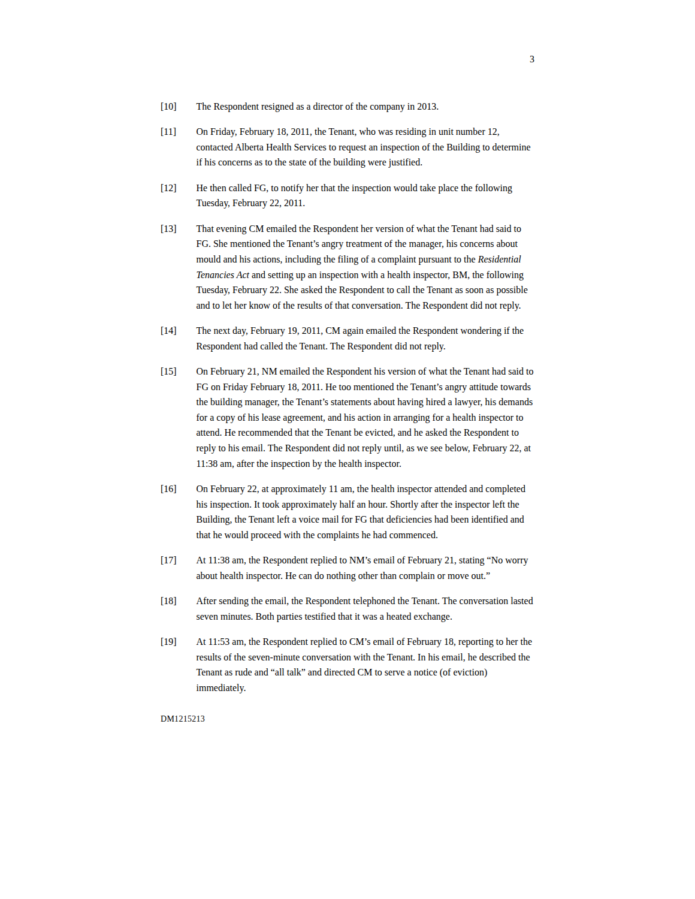3
[10] The Respondent resigned as a director of the company in 2013.
[11] On Friday, February 18, 2011, the Tenant, who was residing in unit number 12, contacted Alberta Health Services to request an inspection of the Building to determine if his concerns as to the state of the building were justified.
[12] He then called FG, to notify her that the inspection would take place the following Tuesday, February 22, 2011.
[13] That evening CM emailed the Respondent her version of what the Tenant had said to FG. She mentioned the Tenant’s angry treatment of the manager, his concerns about mould and his actions, including the filing of a complaint pursuant to the Residential Tenancies Act and setting up an inspection with a health inspector, BM, the following Tuesday, February 22. She asked the Respondent to call the Tenant as soon as possible and to let her know of the results of that conversation. The Respondent did not reply.
[14] The next day, February 19, 2011, CM again emailed the Respondent wondering if the Respondent had called the Tenant. The Respondent did not reply.
[15] On February 21, NM emailed the Respondent his version of what the Tenant had said to FG on Friday February 18, 2011. He too mentioned the Tenant’s angry attitude towards the building manager, the Tenant’s statements about having hired a lawyer, his demands for a copy of his lease agreement, and his action in arranging for a health inspector to attend. He recommended that the Tenant be evicted, and he asked the Respondent to reply to his email. The Respondent did not reply until, as we see below, February 22, at 11:38 am, after the inspection by the health inspector.
[16] On February 22, at approximately 11 am, the health inspector attended and completed his inspection. It took approximately half an hour. Shortly after the inspector left the Building, the Tenant left a voice mail for FG that deficiencies had been identified and that he would proceed with the complaints he had commenced.
[17] At 11:38 am, the Respondent replied to NM’s email of February 21, stating “No worry about health inspector. He can do nothing other than complain or move out.”
[18] After sending the email, the Respondent telephoned the Tenant. The conversation lasted seven minutes. Both parties testified that it was a heated exchange.
[19] At 11:53 am, the Respondent replied to CM’s email of February 18, reporting to her the results of the seven-minute conversation with the Tenant. In his email, he described the Tenant as rude and “all talk” and directed CM to serve a notice (of eviction) immediately.
DM1215213